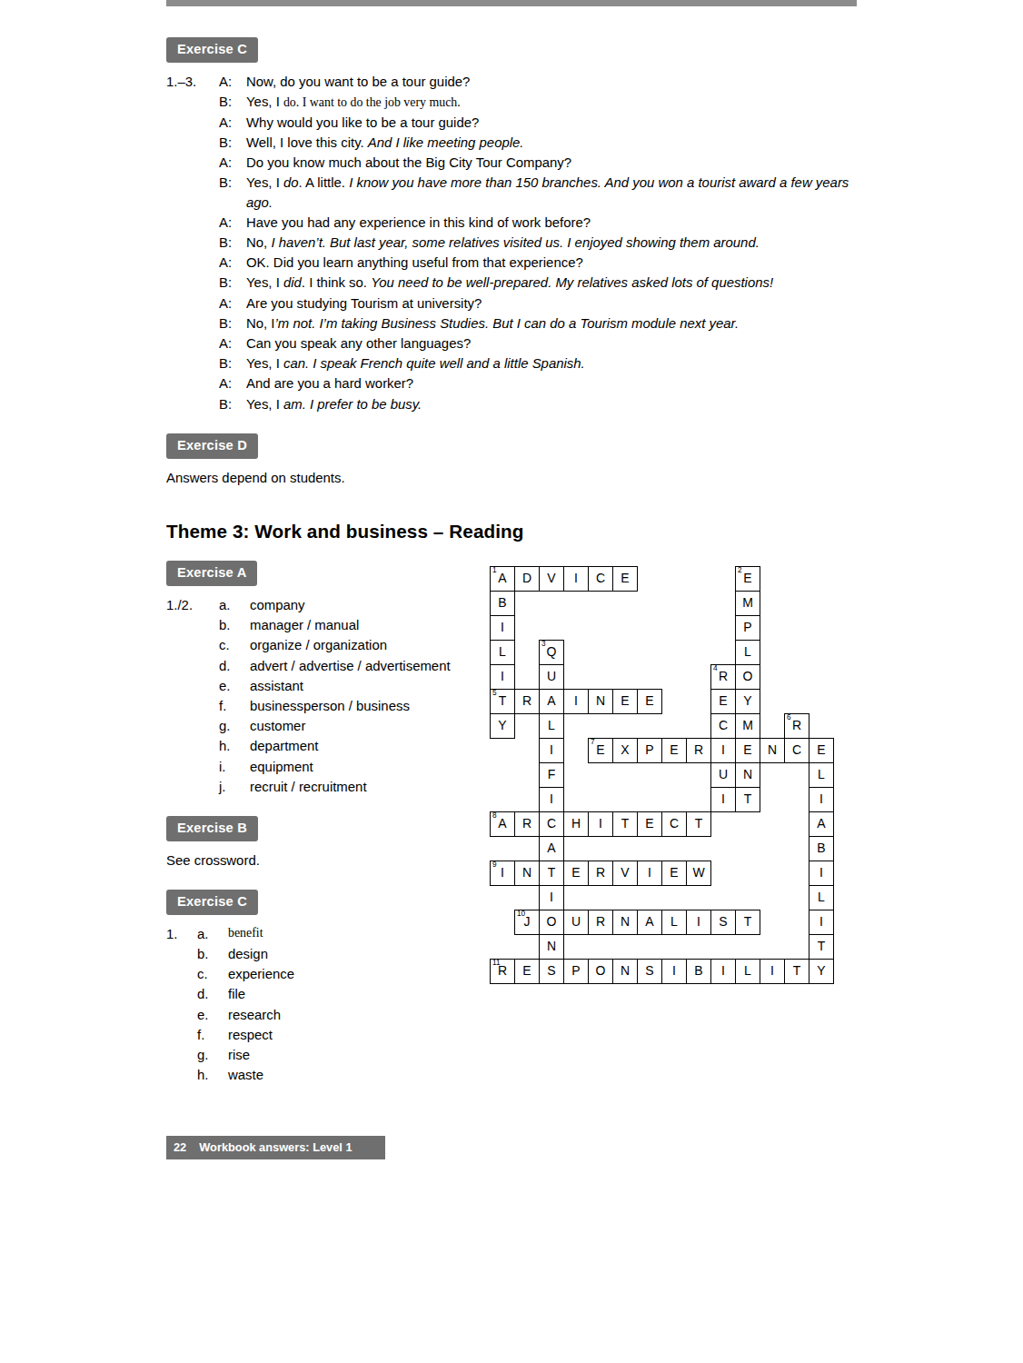Exercise C
1.–3. A: Now, do you want to be a tour guide?
B: Yes, I do. I want to do the job very much.
A: Why would you like to be a tour guide?
B: Well, I love this city. And I like meeting people.
A: Do you know much about the Big City Tour Company?
B: Yes, I do. A little. I know you have more than 150 branches. And you won a tourist award a few years ago.
A: Have you had any experience in this kind of work before?
B: No, I haven’t. But last year, some relatives visited us. I enjoyed showing them around.
A: OK. Did you learn anything useful from that experience?
B: Yes, I did. I think so. You need to be well-prepared. My relatives asked lots of questions!
A: Are you studying Tourism at university?
B: No, I’m not. I’m taking Business Studies. But I can do a Tourism module next year.
A: Can you speak any other languages?
B: Yes, I can. I speak French quite well and a little Spanish.
A: And are you a hard worker?
B: Yes, I am. I prefer to be busy.
Exercise D
Answers depend on students.
Theme 3: Work and business – Reading
Exercise A
1./2. a. company
b. manager / manual
c. organize / organization
d. advert / advertise / advertisement
e. assistant
f. businessperson / business
g. customer
h. department
i. equipment
j. recruit / recruitment
Exercise B
See crossword.
Exercise C
1.
a. benefit
b. design
c. experience
d. file
e. research
f. respect
g. rise
h. waste
| 1 A | D | V | I | C | E | | | | | 2 E | | | |
| B | | | | | | | | | | M | | | |
| I | | | | | | | | | | P | | | |
| L | | 3 Q | | | | | | | | L | | | |
| I | | U | | | | | | | 4 R | O | | | |
| 5 T | R | A | I | N | E | E | | | E | Y | | | |
| Y | | L | | | | | | | C | M | | 6 R | |
| | | I | | 7 E | X | P | E | R | I | E | N | C | E |
| | | F | | | | | | | U | N | | | L |
| | | I | | | | | | | I | T | | | I |
| 8 A | R | C | H | I | T | E | C | T | | | | | A |
| | | A | | | | | | | | | | | B |
| 9 I | N | T | E | R | V | I | E | W | | | | | I |
| | | I | | | | | | | | | | | L |
| | 10 J | O | U | R | N | A | L | I | S | T | | | I |
| | | N | | | | | | | | | | | T |
| 11 R | E | S | P | O | N | S | I | B | I | L | I | T | Y |
22 Workbook answers: Level 1